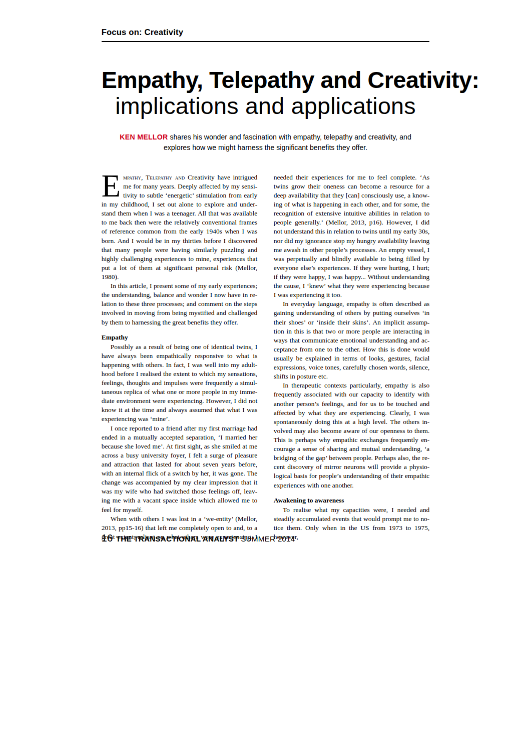Focus on: Creativity
Empathy, Telepathy and Creativity: implications and applications
KEN MELLOR shares his wonder and fascination with empathy, telepathy and creativity, and explores how we might harness the significant benefits they offer.
Empathy, Telepathy and Creativity have intrigued me for many years. Deeply affected by my sensitivity to subtle ‘energetic’ stimulation from early in my childhood, I set out alone to explore and understand them when I was a teenager. All that was available to me back then were the relatively conventional frames of reference common from the early 1940s when I was born. And I would be in my thirties before I discovered that many people were having similarly puzzling and highly challenging experiences to mine, experiences that put a lot of them at significant personal risk (Mellor, 1980).
In this article, I present some of my early experiences; the understanding, balance and wonder I now have in relation to these three processes; and comment on the steps involved in moving from being mystified and challenged by them to harnessing the great benefits they offer.
Empathy
Possibly as a result of being one of identical twins, I have always been empathically responsive to what is happening with others. In fact, I was well into my adulthood before I realised the extent to which my sensations, feelings, thoughts and impulses were frequently a simultaneous replica of what one or more people in my immediate environment were experiencing. However, I did not know it at the time and always assumed that what I was experiencing was ‘mine’.
I once reported to a friend after my first marriage had ended in a mutually accepted separation, ‘I married her because she loved me’. At first sight, as she smiled at me across a busy university foyer, I felt a surge of pleasure and attraction that lasted for about seven years before, with an internal flick of a switch by her, it was gone. The change was accompanied by my clear impression that it was my wife who had switched those feelings off, leaving me with a vacant space inside which allowed me to feel for myself.
When with others I was lost in a ‘we-entity’ (Mellor, 2013, pp15-16) that left me completely open to and, to a great extent, reliant on what others were experiencing. I needed their experiences for me to feel complete. ‘As twins grow their oneness can become a resource for a deep availability that they [can] consciously use, a knowing of what is happening in each other, and for some, the recognition of extensive intuitive abilities in relation to people generally.’ (Mellor, 2013, p16). However, I did not understand this in relation to twins until my early 30s, nor did my ignorance stop my hungry availability leaving me awash in other people’s processes. An empty vessel, I was perpetually and blindly available to being filled by everyone else’s experiences. If they were hurting, I hurt; if they were happy, I was happy... Without understanding the cause, I ‘knew’ what they were experiencing because I was experiencing it too.
In everyday language, empathy is often described as gaining understanding of others by putting ourselves ‘in their shoes’ or ‘inside their skins’. An implicit assumption in this is that two or more people are interacting in ways that communicate emotional understanding and acceptance from one to the other. How this is done would usually be explained in terms of looks, gestures, facial expressions, voice tones, carefully chosen words, silence, shifts in posture etc.
In therapeutic contexts particularly, empathy is also frequently associated with our capacity to identify with another person’s feelings, and for us to be touched and affected by what they are experiencing. Clearly, I was spontaneously doing this at a high level. The others involved may also become aware of our openness to them. This is perhaps why empathic exchanges frequently encourage a sense of sharing and mutual understanding, ‘a bridging of the gap’ between people. Perhaps also, the recent discovery of mirror neurons will provide a physiological basis for people’s understanding of their empathic experiences with one another.
Awakening to awareness
To realise what my capacities were, I needed and steadily accumulated events that would prompt me to notice them. Only when in the US from 1973 to 1975, however,
16 THE TRANSACTIONAL ANALYST SUMMER 2014